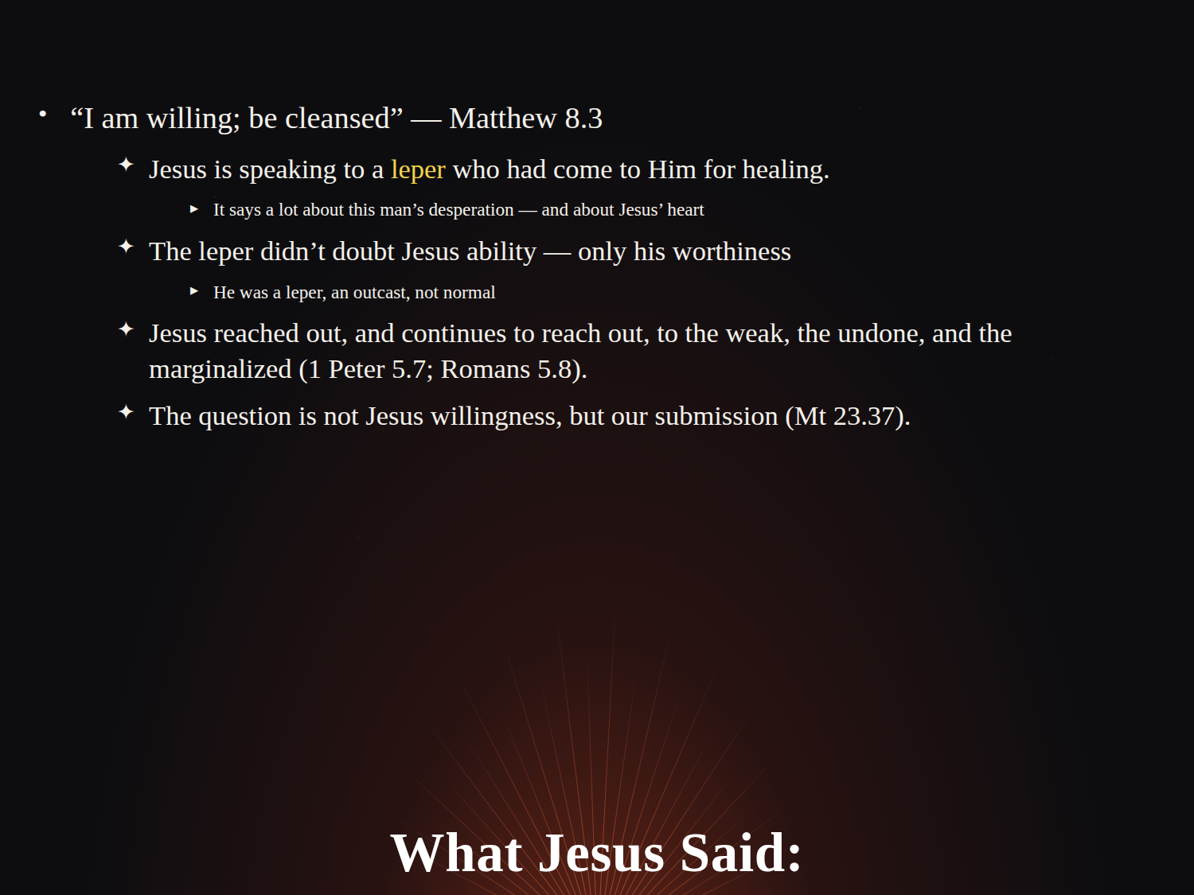“I am willing; be cleansed” — Matthew 8.3
Jesus is speaking to a leper who had come to Him for healing.
It says a lot about this man’s desperation — and about Jesus’ heart
The leper didn’t doubt Jesus ability — only his worthiness
He was a leper, an outcast, not normal
Jesus reached out, and continues to reach out, to the weak, the undone, and the marginalized (1 Peter 5.7; Romans 5.8).
The question is not Jesus willingness, but our submission (Mt 23.37).
What Jesus Said: